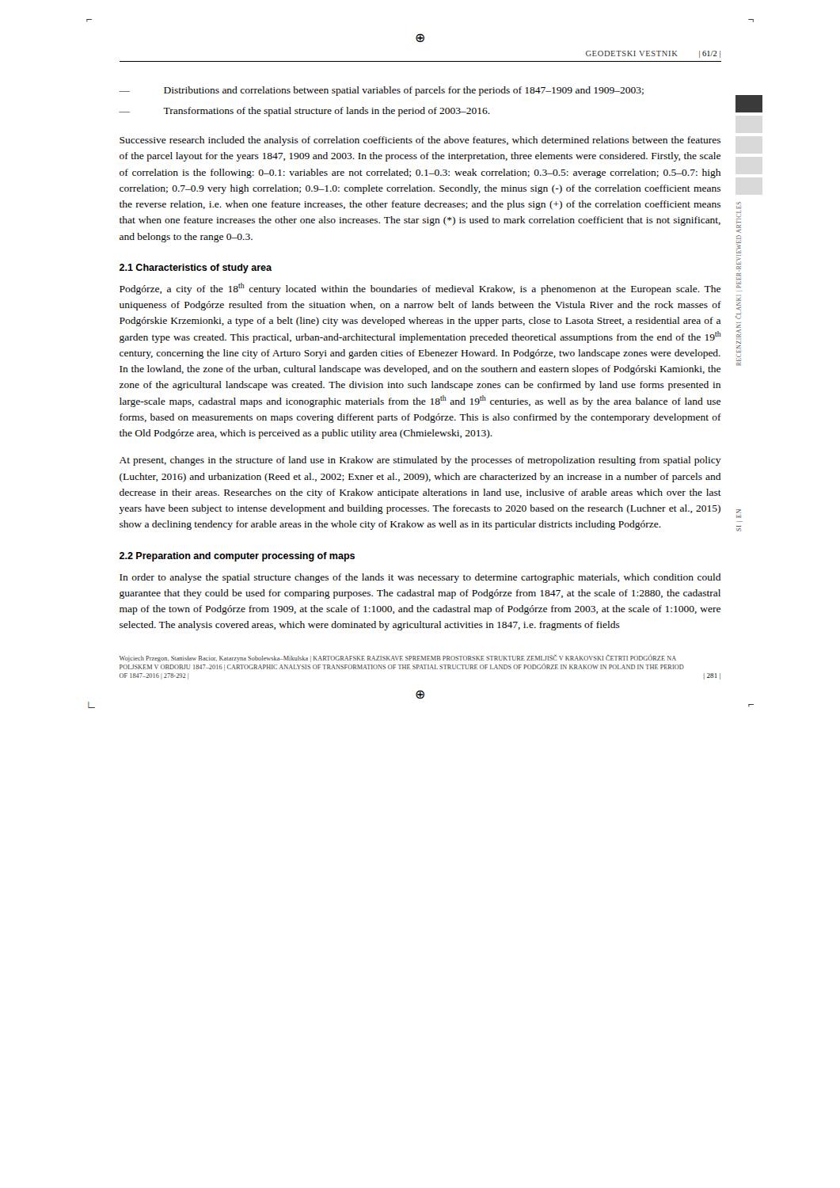⌐ ¬ ∟ ⌐
⊕
GEODETSKI VESTNIK | 61/2 |
RECENZIRANI ČLANKI | PEER-REVIEWED ARTICLES
SI | EN
Distributions and correlations between spatial variables of parcels for the periods of 1847–1909 and 1909–2003;
Transformations of the spatial structure of lands in the period of 2003–2016.
Successive research included the analysis of correlation coefficients of the above features, which determined relations between the features of the parcel layout for the years 1847, 1909 and 2003. In the process of the interpretation, three elements were considered. Firstly, the scale of correlation is the following: 0–0.1: variables are not correlated; 0.1–0.3: weak correlation; 0.3–0.5: average correlation; 0.5–0.7: high correlation; 0.7–0.9 very high correlation; 0.9–1.0: complete correlation. Secondly, the minus sign (-) of the correlation coefficient means the reverse relation, i.e. when one feature increases, the other feature decreases; and the plus sign (+) of the correlation coefficient means that when one feature increases the other one also increases. The star sign (*) is used to mark correlation coefficient that is not significant, and belongs to the range 0–0.3.
2.1 Characteristics of study area
Podgórze, a city of the 18th century located within the boundaries of medieval Krakow, is a phenomenon at the European scale. The uniqueness of Podgórze resulted from the situation when, on a narrow belt of lands between the Vistula River and the rock masses of Podgórskie Krzemionki, a type of a belt (line) city was developed whereas in the upper parts, close to Lasota Street, a residential area of a garden type was created. This practical, urban-and-architectural implementation preceded theoretical assumptions from the end of the 19th century, concerning the line city of Arturo Soryi and garden cities of Ebenezer Howard. In Podgórze, two landscape zones were developed. In the lowland, the zone of the urban, cultural landscape was developed, and on the southern and eastern slopes of Podgórski Kamionki, the zone of the agricultural landscape was created. The division into such landscape zones can be confirmed by land use forms presented in large-scale maps, cadastral maps and iconographic materials from the 18th and 19th centuries, as well as by the area balance of land use forms, based on measurements on maps covering different parts of Podgórze. This is also confirmed by the contemporary development of the Old Podgórze area, which is perceived as a public utility area (Chmielewski, 2013).
At present, changes in the structure of land use in Krakow are stimulated by the processes of metropolization resulting from spatial policy (Luchter, 2016) and urbanization (Reed et al., 2002; Exner et al., 2009), which are characterized by an increase in a number of parcels and decrease in their areas. Researches on the city of Krakow anticipate alterations in land use, inclusive of arable areas which over the last years have been subject to intense development and building processes. The forecasts to 2020 based on the research (Luchner et al., 2015) show a declining tendency for arable areas in the whole city of Krakow as well as in its particular districts including Podgórze.
2.2 Preparation and computer processing of maps
In order to analyse the spatial structure changes of the lands it was necessary to determine cartographic materials, which condition could guarantee that they could be used for comparing purposes. The cadastral map of Podgórze from 1847, at the scale of 1:2880, the cadastral map of the town of Podgórze from 1909, at the scale of 1:1000, and the cadastral map of Podgórze from 2003, at the scale of 1:1000, were selected. The analysis covered areas, which were dominated by agricultural activities in 1847, i.e. fragments of fields
Wojciech Przegon, Stanisław Bacior, Katarzyna Sobolewska–Mikulska | KARTOGRAFSKE RAZISKAVE SPREMEMB PROSTORSKE STRUKTURE ZEMLJIŠČ V KRAKOVSKI ČETRTI PODGÓRZE NA POLJSKEM V OBDOBJU 1847–2016 | CARTOGRAPHIC ANALYSIS OF TRANSFORMATIONS OF THE SPATIAL STRUCTURE OF LANDS OF PODGÓRZE IN KRAKOW IN POLAND IN THE PERIOD OF 1847–2016 | 278-292 | | 281 |
⊕